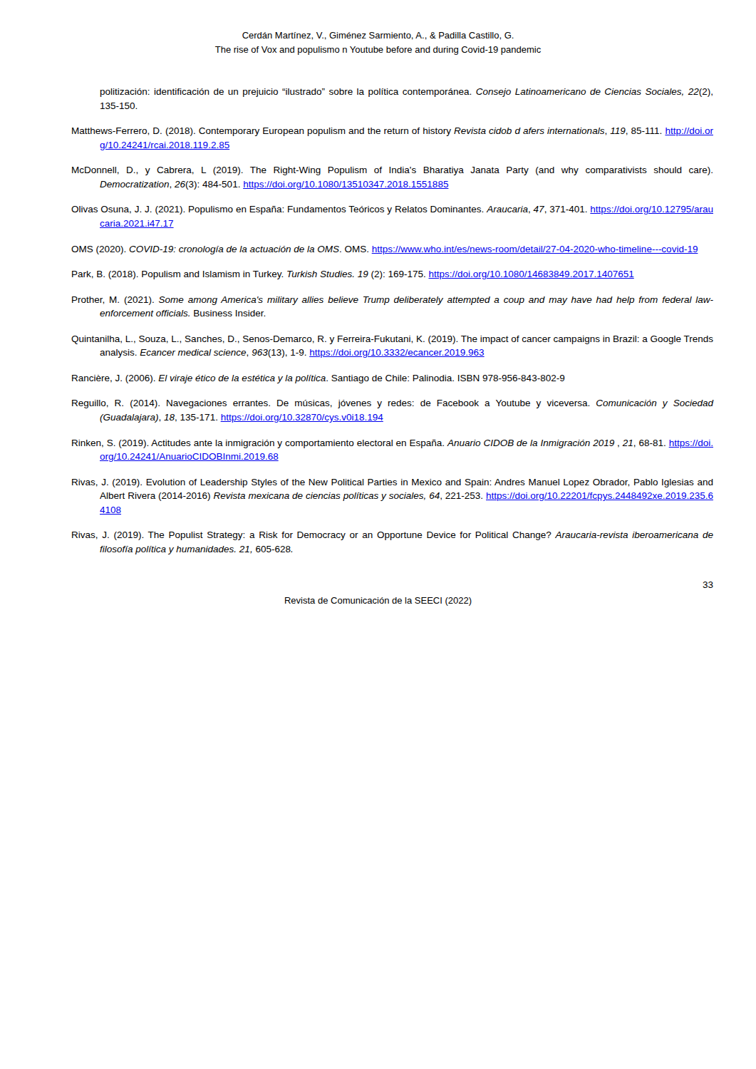Cerdán Martínez, V., Giménez Sarmiento, A., & Padilla Castillo, G.
The rise of Vox and populismo n Youtube before and during Covid-19 pandemic
politización: identificación de un prejuicio “ilustrado” sobre la política contemporánea. Consejo Latinoamericano de Ciencias Sociales, 22(2), 135-150.
Matthews-Ferrero, D. (2018). Contemporary European populism and the return of history Revista cidob d afers internationals, 119, 85-111. http://doi.org/10.24241/rcai.2018.119.2.85
McDonnell, D., y Cabrera, L (2019). The Right-Wing Populism of India's Bharatiya Janata Party (and why comparativists should care). Democratization, 26(3): 484-501. https://doi.org/10.1080/13510347.2018.1551885
Olivas Osuna, J. J. (2021). Populismo en España: Fundamentos Teóricos y Relatos Dominantes. Araucaria, 47, 371-401. https://doi.org/10.12795/araucaria.2021.i47.17
OMS (2020). COVID-19: cronología de la actuación de la OMS. OMS. https://www.who.int/es/news-room/detail/27-04-2020-who-timeline---covid-19
Park, B. (2018). Populism and Islamism in Turkey. Turkish Studies. 19 (2): 169-175. https://doi.org/10.1080/14683849.2017.1407651
Prother, M. (2021). Some among America's military allies believe Trump deliberately attempted a coup and may have had help from federal law-enforcement officials. Business Insider.
Quintanilha, L., Souza, L., Sanches, D., Senos-Demarco, R. y Ferreira-Fukutani, K. (2019). The impact of cancer campaigns in Brazil: a Google Trends analysis. Ecancer medical science, 963(13), 1-9. https://doi.org/10.3332/ecancer.2019.963
Rancière, J. (2006). El viraje ético de la estética y la política. Santiago de Chile: Palinodia. ISBN 978-956-843-802-9
Reguillo, R. (2014). Navegaciones errantes. De músicas, jóvenes y redes: de Facebook a Youtube y viceversa. Comunicación y Sociedad (Guadalajara), 18, 135-171. https://doi.org/10.32870/cys.v0i18.194
Rinken, S. (2019). Actitudes ante la inmigración y comportamiento electoral en España. Anuario CIDOB de la Inmigración 2019 , 21, 68-81. https://doi.org/10.24241/AnuarioCIDOBInmi.2019.68
Rivas, J. (2019). Evolution of Leadership Styles of the New Political Parties in Mexico and Spain: Andres Manuel Lopez Obrador, Pablo Iglesias and Albert Rivera (2014-2016) Revista mexicana de ciencias políticas y sociales, 64, 221-253. https://doi.org/10.22201/fcpys.2448492xe.2019.235.64108
Rivas, J. (2019). The Populist Strategy: a Risk for Democracy or an Opportune Device for Political Change? Araucaria-revista iberoamericana de filosofía política y humanidades. 21, 605-628.
33
Revista de Comunicación de la SEECI (2022)